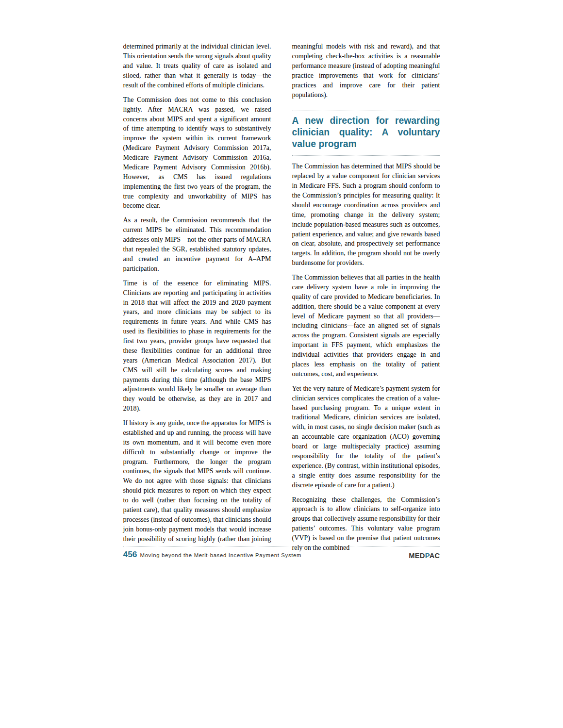determined primarily at the individual clinician level. This orientation sends the wrong signals about quality and value. It treats quality of care as isolated and siloed, rather than what it generally is today—the result of the combined efforts of multiple clinicians.
The Commission does not come to this conclusion lightly. After MACRA was passed, we raised concerns about MIPS and spent a significant amount of time attempting to identify ways to substantively improve the system within its current framework (Medicare Payment Advisory Commission 2017a, Medicare Payment Advisory Commission 2016a, Medicare Payment Advisory Commission 2016b). However, as CMS has issued regulations implementing the first two years of the program, the true complexity and unworkability of MIPS has become clear.
As a result, the Commission recommends that the current MIPS be eliminated. This recommendation addresses only MIPS—not the other parts of MACRA that repealed the SGR, established statutory updates, and created an incentive payment for A–APM participation.
Time is of the essence for eliminating MIPS. Clinicians are reporting and participating in activities in 2018 that will affect the 2019 and 2020 payment years, and more clinicians may be subject to its requirements in future years. And while CMS has used its flexibilities to phase in requirements for the first two years, provider groups have requested that these flexibilities continue for an additional three years (American Medical Association 2017). But CMS will still be calculating scores and making payments during this time (although the base MIPS adjustments would likely be smaller on average than they would be otherwise, as they are in 2017 and 2018).
If history is any guide, once the apparatus for MIPS is established and up and running, the process will have its own momentum, and it will become even more difficult to substantially change or improve the program. Furthermore, the longer the program continues, the signals that MIPS sends will continue. We do not agree with those signals: that clinicians should pick measures to report on which they expect to do well (rather than focusing on the totality of patient care), that quality measures should emphasize processes (instead of outcomes), that clinicians should join bonus-only payment models that would increase their possibility of scoring highly (rather than joining meaningful models with risk and reward), and that completing check-the-box activities is a reasonable performance measure (instead of adopting meaningful practice improvements that work for clinicians’ practices and improve care for their patient populations).
A new direction for rewarding clinician quality: A voluntary value program
The Commission has determined that MIPS should be replaced by a value component for clinician services in Medicare FFS. Such a program should conform to the Commission’s principles for measuring quality: It should encourage coordination across providers and time, promoting change in the delivery system; include population-based measures such as outcomes, patient experience, and value; and give rewards based on clear, absolute, and prospectively set performance targets. In addition, the program should not be overly burdensome for providers.
The Commission believes that all parties in the health care delivery system have a role in improving the quality of care provided to Medicare beneficiaries. In addition, there should be a value component at every level of Medicare payment so that all providers—including clinicians—face an aligned set of signals across the program. Consistent signals are especially important in FFS payment, which emphasizes the individual activities that providers engage in and places less emphasis on the totality of patient outcomes, cost, and experience.
Yet the very nature of Medicare’s payment system for clinician services complicates the creation of a value-based purchasing program. To a unique extent in traditional Medicare, clinician services are isolated, with, in most cases, no single decision maker (such as an accountable care organization (ACO) governing board or large multispecialty practice) assuming responsibility for the totality of the patient’s experience. (By contrast, within institutional episodes, a single entity does assume responsibility for the discrete episode of care for a patient.)
Recognizing these challenges, the Commission’s approach is to allow clinicians to self-organize into groups that collectively assume responsibility for their patients’ outcomes. This voluntary value program (VVP) is based on the premise that patient outcomes rely on the combined
456 Moving beyond the Merit-based Incentive Payment System
MEDPAC